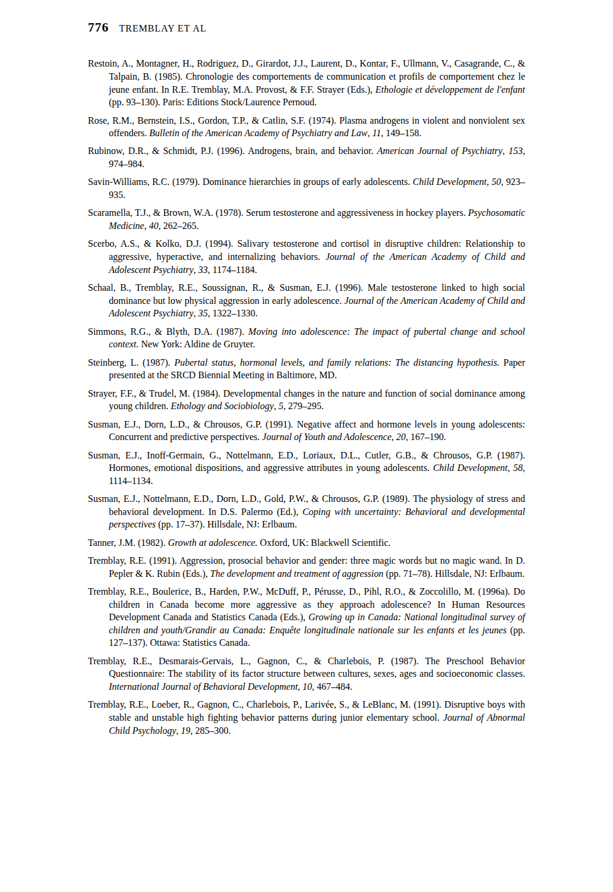776 TREMBLAY ET AL
Restoin, A., Montagner, H., Rodriguez, D., Girardot, J.J., Laurent, D., Kontar, F., Ullmann, V., Casagrande, C., & Talpain, B. (1985). Chronologie des comportements de communication et profils de comportement chez le jeune enfant. In R.E. Tremblay, M.A. Provost, & F.F. Strayer (Eds.), Ethologie et développement de l'enfant (pp. 93–130). Paris: Editions Stock/Laurence Pernoud.
Rose, R.M., Bernstein, I.S., Gordon, T.P., & Catlin, S.F. (1974). Plasma androgens in violent and nonviolent sex offenders. Bulletin of the American Academy of Psychiatry and Law, 11, 149–158.
Rubinow, D.R., & Schmidt, P.J. (1996). Androgens, brain, and behavior. American Journal of Psychiatry, 153, 974–984.
Savin-Williams, R.C. (1979). Dominance hierarchies in groups of early adolescents. Child Development, 50, 923–935.
Scaramella, T.J., & Brown, W.A. (1978). Serum testosterone and aggressiveness in hockey players. Psychosomatic Medicine, 40, 262–265.
Scerbo, A.S., & Kolko, D.J. (1994). Salivary testosterone and cortisol in disruptive children: Relationship to aggressive, hyperactive, and internalizing behaviors. Journal of the American Academy of Child and Adolescent Psychiatry, 33, 1174–1184.
Schaal, B., Tremblay, R.E., Soussignan, R., & Susman, E.J. (1996). Male testosterone linked to high social dominance but low physical aggression in early adolescence. Journal of the American Academy of Child and Adolescent Psychiatry, 35, 1322–1330.
Simmons, R.G., & Blyth, D.A. (1987). Moving into adolescence: The impact of pubertal change and school context. New York: Aldine de Gruyter.
Steinberg, L. (1987). Pubertal status, hormonal levels, and family relations: The distancing hypothesis. Paper presented at the SRCD Biennial Meeting in Baltimore, MD.
Strayer, F.F., & Trudel, M. (1984). Developmental changes in the nature and function of social dominance among young children. Ethology and Sociobiology, 5, 279–295.
Susman, E.J., Dorn, L.D., & Chrousos, G.P. (1991). Negative affect and hormone levels in young adolescents: Concurrent and predictive perspectives. Journal of Youth and Adolescence, 20, 167–190.
Susman, E.J., Inoff-Germain, G., Nottelmann, E.D., Loriaux, D.L., Cutler, G.B., & Chrousos, G.P. (1987). Hormones, emotional dispositions, and aggressive attributes in young adolescents. Child Development, 58, 1114–1134.
Susman, E.J., Nottelmann, E.D., Dorn, L.D., Gold, P.W., & Chrousos, G.P. (1989). The physiology of stress and behavioral development. In D.S. Palermo (Ed.), Coping with uncertainty: Behavioral and developmental perspectives (pp. 17–37). Hillsdale, NJ: Erlbaum.
Tanner, J.M. (1982). Growth at adolescence. Oxford, UK: Blackwell Scientific.
Tremblay, R.E. (1991). Aggression, prosocial behavior and gender: three magic words but no magic wand. In D. Pepler & K. Rubin (Eds.), The development and treatment of aggression (pp. 71–78). Hillsdale, NJ: Erlbaum.
Tremblay, R.E., Boulerice, B., Harden, P.W., McDuff, P., Pérusse, D., Pihl, R.O., & Zoccolillo, M. (1996a). Do children in Canada become more aggressive as they approach adolescence? In Human Resources Development Canada and Statistics Canada (Eds.), Growing up in Canada: National longitudinal survey of children and youth/Grandir au Canada: Enquête longitudinale nationale sur les enfants et les jeunes (pp. 127–137). Ottawa: Statistics Canada.
Tremblay, R.E., Desmarais-Gervais, L., Gagnon, C., & Charlebois, P. (1987). The Preschool Behavior Questionnaire: The stability of its factor structure between cultures, sexes, ages and socioeconomic classes. International Journal of Behavioral Development, 10, 467–484.
Tremblay, R.E., Loeber, R., Gagnon, C., Charlebois, P., Larivée, S., & LeBlanc, M. (1991). Disruptive boys with stable and unstable high fighting behavior patterns during junior elementary school. Journal of Abnormal Child Psychology, 19, 285–300.